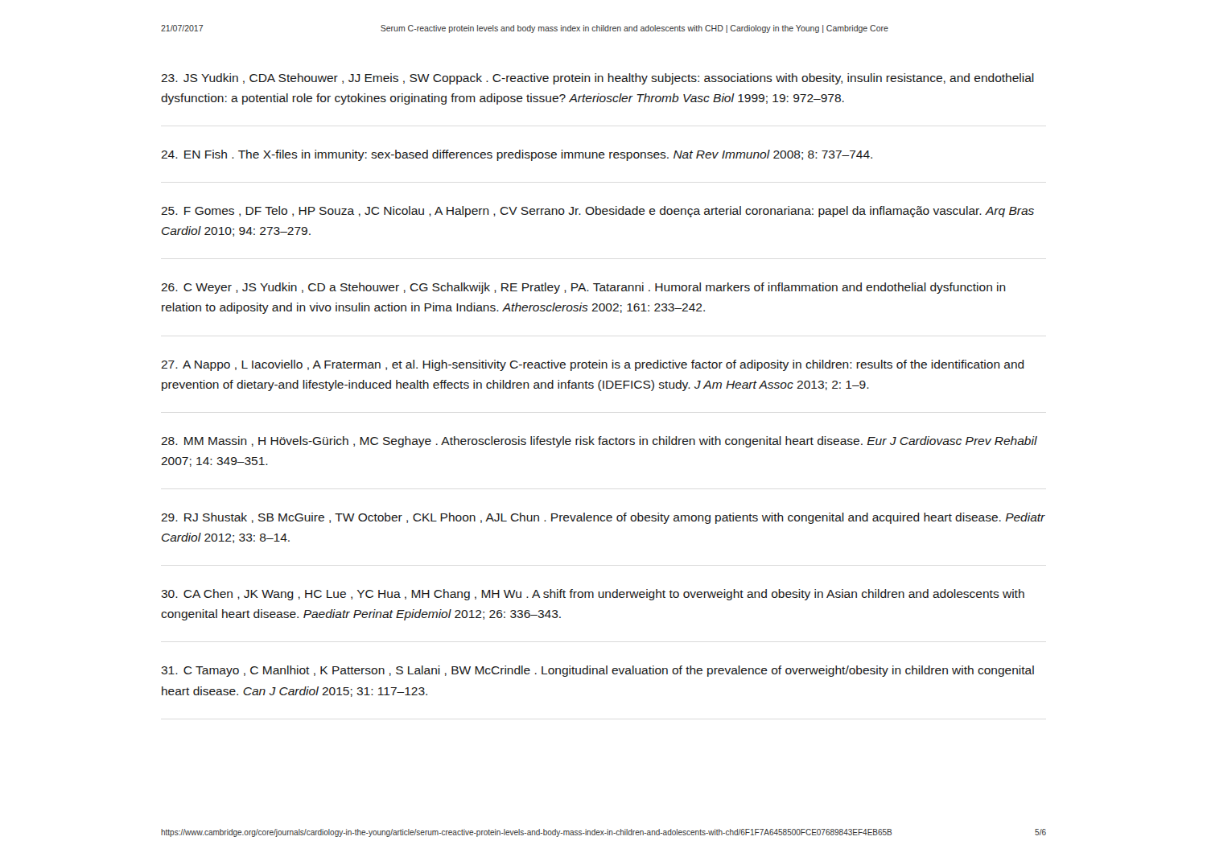21/07/2017 Serum C-reactive protein levels and body mass index in children and adolescents with CHD | Cardiology in the Young | Cambridge Core
23. JS Yudkin , CDA Stehouwer , JJ Emeis , SW Coppack . C-reactive protein in healthy subjects: associations with obesity, insulin resistance, and endothelial dysfunction: a potential role for cytokines originating from adipose tissue? Arterioscler Thromb Vasc Biol 1999; 19: 972–978.
24. EN Fish . The X-files in immunity: sex-based differences predispose immune responses. Nat Rev Immunol 2008; 8: 737–744.
25. F Gomes , DF Telo , HP Souza , JC Nicolau , A Halpern , CV Serrano Jr. Obesidade e doença arterial coronariana: papel da inflamação vascular. Arq Bras Cardiol 2010; 94: 273–279.
26. C Weyer , JS Yudkin , CD a Stehouwer , CG Schalkwijk , RE Pratley , PA. Tataranni . Humoral markers of inflammation and endothelial dysfunction in relation to adiposity and in vivo insulin action in Pima Indians. Atherosclerosis 2002; 161: 233–242.
27. A Nappo , L Iacoviello , A Fraterman , et al. High-sensitivity C-reactive protein is a predictive factor of adiposity in children: results of the identification and prevention of dietary-and lifestyle-induced health effects in children and infants (IDEFICS) study. J Am Heart Assoc 2013; 2: 1–9.
28. MM Massin , H Hövels-Gürich , MC Seghaye . Atherosclerosis lifestyle risk factors in children with congenital heart disease. Eur J Cardiovasc Prev Rehabil 2007; 14: 349–351.
29. RJ Shustak , SB McGuire , TW October , CKL Phoon , AJL Chun . Prevalence of obesity among patients with congenital and acquired heart disease. Pediatr Cardiol 2012; 33: 8–14.
30. CA Chen , JK Wang , HC Lue , YC Hua , MH Chang , MH Wu . A shift from underweight to overweight and obesity in Asian children and adolescents with congenital heart disease. Paediatr Perinat Epidemiol 2012; 26: 336–343.
31. C Tamayo , C Manlhiot , K Patterson , S Lalani , BW McCrindle . Longitudinal evaluation of the prevalence of overweight/obesity in children with congenital heart disease. Can J Cardiol 2015; 31: 117–123.
https://www.cambridge.org/core/journals/cardiology-in-the-young/article/serum-creactive-protein-levels-and-body-mass-index-in-children-and-adolescents-with-chd/6F1F7A6458500FCE07689843EF4EB65B 5/6